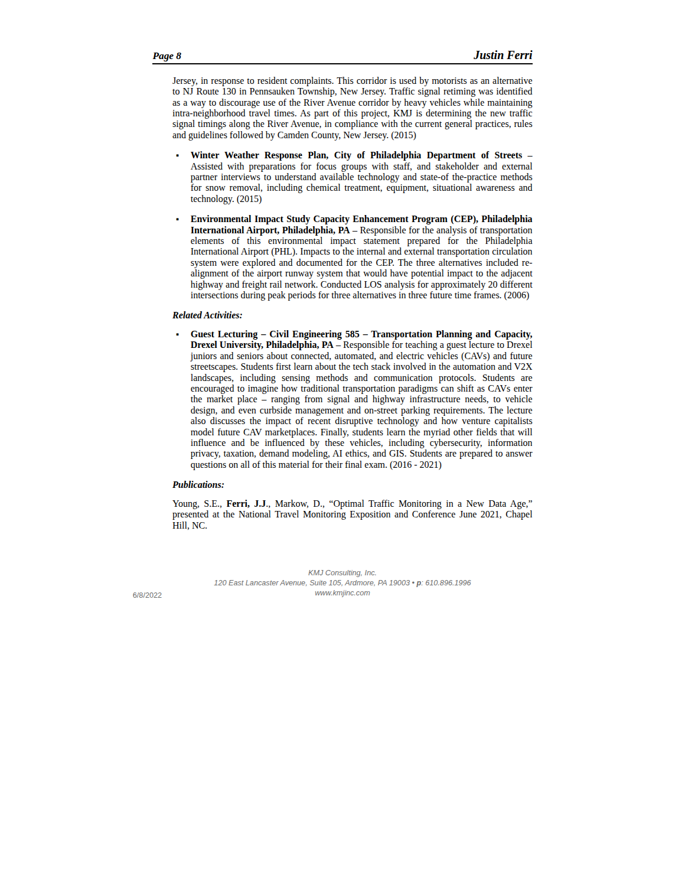Page 8
Justin Ferri
Jersey, in response to resident complaints. This corridor is used by motorists as an alternative to NJ Route 130 in Pennsauken Township, New Jersey. Traffic signal retiming was identified as a way to discourage use of the River Avenue corridor by heavy vehicles while maintaining intra-neighborhood travel times. As part of this project, KMJ is determining the new traffic signal timings along the River Avenue, in compliance with the current general practices, rules and guidelines followed by Camden County, New Jersey. (2015)
Winter Weather Response Plan, City of Philadelphia Department of Streets – Assisted with preparations for focus groups with staff, and stakeholder and external partner interviews to understand available technology and state-of the-practice methods for snow removal, including chemical treatment, equipment, situational awareness and technology. (2015)
Environmental Impact Study Capacity Enhancement Program (CEP), Philadelphia International Airport, Philadelphia, PA – Responsible for the analysis of transportation elements of this environmental impact statement prepared for the Philadelphia International Airport (PHL). Impacts to the internal and external transportation circulation system were explored and documented for the CEP. The three alternatives included re-alignment of the airport runway system that would have potential impact to the adjacent highway and freight rail network. Conducted LOS analysis for approximately 20 different intersections during peak periods for three alternatives in three future time frames. (2006)
Related Activities:
Guest Lecturing – Civil Engineering 585 – Transportation Planning and Capacity, Drexel University, Philadelphia, PA – Responsible for teaching a guest lecture to Drexel juniors and seniors about connected, automated, and electric vehicles (CAVs) and future streetscapes. Students first learn about the tech stack involved in the automation and V2X landscapes, including sensing methods and communication protocols. Students are encouraged to imagine how traditional transportation paradigms can shift as CAVs enter the market place – ranging from signal and highway infrastructure needs, to vehicle design, and even curbside management and on-street parking requirements. The lecture also discusses the impact of recent disruptive technology and how venture capitalists model future CAV marketplaces. Finally, students learn the myriad other fields that will influence and be influenced by these vehicles, including cybersecurity, information privacy, taxation, demand modeling, AI ethics, and GIS. Students are prepared to answer questions on all of this material for their final exam. (2016 - 2021)
Publications:
Young, S.E., Ferri, J.J., Markow, D., “Optimal Traffic Monitoring in a New Data Age,” presented at the National Travel Monitoring Exposition and Conference June 2021, Chapel Hill, NC.
6/8/2022
KMJ Consulting, Inc.
120 East Lancaster Avenue, Suite 105, Ardmore, PA 19003 • p: 610.896.1996
www.kmjinc.com